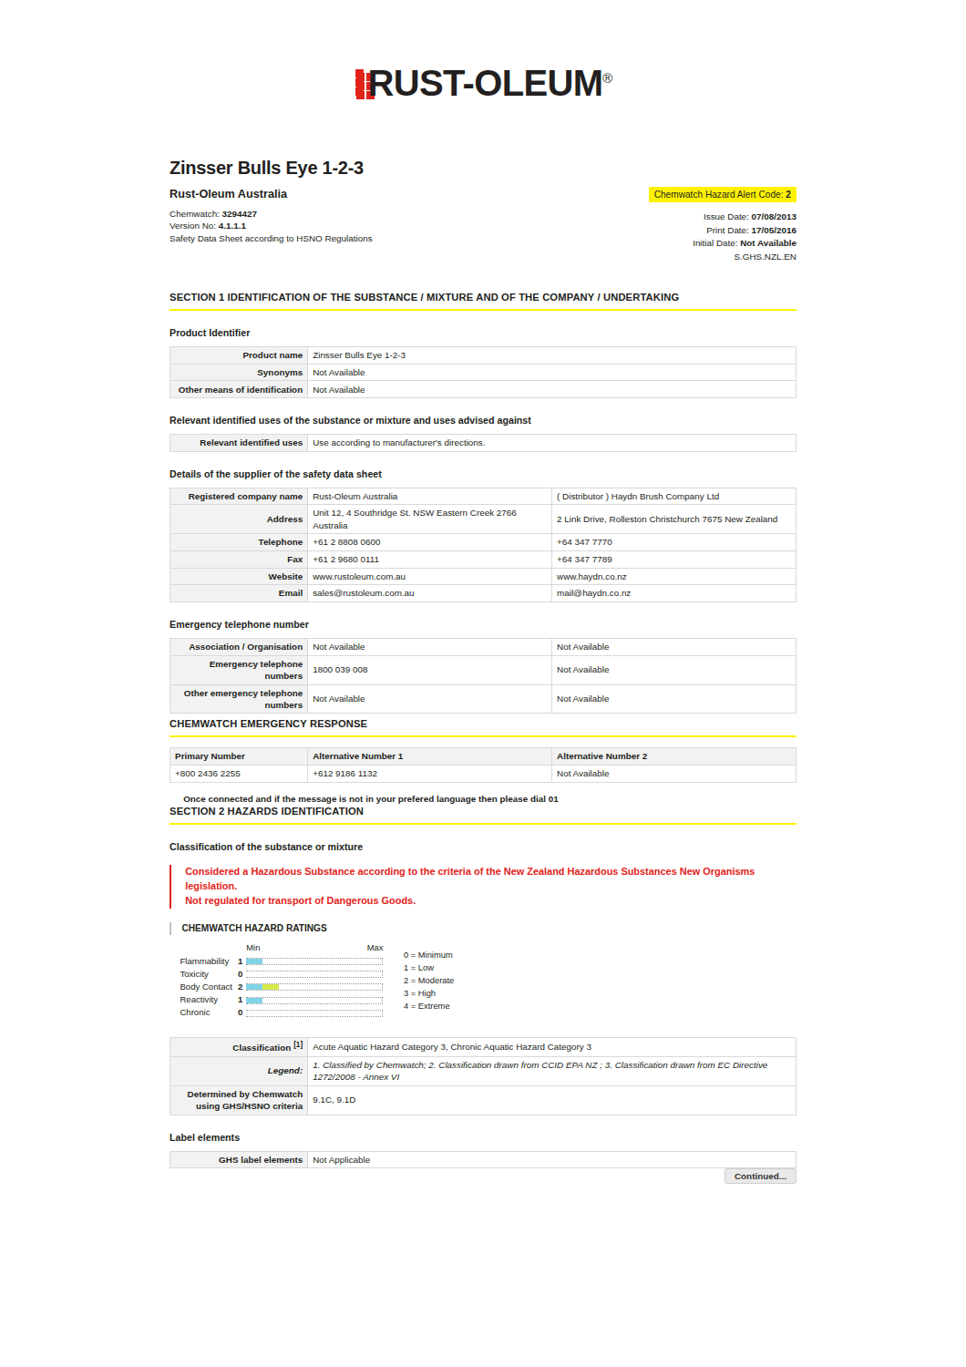RUST-OLEUM®
Zinsser Bulls Eye 1-2-3
Rust-Oleum Australia
Chemwatch: 3294427
Version No: 4.1.1.1
Safety Data Sheet according to HSNO Regulations
Chemwatch Hazard Alert Code: 2
Issue Date: 07/08/2013
Print Date: 17/05/2016
Initial Date: Not Available
S.GHS.NZL.EN
SECTION 1 IDENTIFICATION OF THE SUBSTANCE / MIXTURE AND OF THE COMPANY / UNDERTAKING
Product Identifier
| Product name | Zinsser Bulls Eye 1-2-3 |
| Synonyms | Not Available |
| Other means of identification | Not Available |
Relevant identified uses of the substance or mixture and uses advised against
| Relevant identified uses | Use according to manufacturer's directions. |
Details of the supplier of the safety data sheet
| Registered company name | Rust-Oleum Australia | ( Distributor ) Haydn Brush Company Ltd |
| Address | Unit 12, 4 Southridge St. NSW Eastern Creek 2766 Australia | 2 Link Drive, Rolleston Christchurch 7675 New Zealand |
| Telephone | +61 2 8808 0600 | +64 347 7770 |
| Fax | +61 2 9680 0111 | +64 347 7789 |
| Website | www.rustoleum.com.au | www.haydn.co.nz |
| Email | sales@rustoleum.com.au | mail@haydn.co.nz |
Emergency telephone number
| Association / Organisation | Not Available | Not Available |
| Emergency telephone numbers | 1800 039 008 | Not Available |
| Other emergency telephone numbers | Not Available | Not Available |
CHEMWATCH EMERGENCY RESPONSE
| Primary Number | Alternative Number 1 | Alternative Number 2 |
| --- | --- | --- |
| +800 2436 2255 | +612 9186 1132 | Not Available |
Once connected and if the message is not in your prefered language then please dial 01
SECTION 2 HAZARDS IDENTIFICATION
Classification of the substance or mixture
Considered a Hazardous Substance according to the criteria of the New Zealand Hazardous Substances New Organisms legislation.
Not regulated for transport of Dangerous Goods.
CHEMWATCH HAZARD RATINGS
| | | Min Max |
| Flammability | 1 | |
| Toxicity | 0 | |
| Body Contact | 2 | |
| Reactivity | 1 | |
| Chronic | 0 | |
0 = Minimum
1 = Low
2 = Moderate
3 = High
4 = Extreme
| Classification [1] | Acute Aquatic Hazard Category 3, Chronic Aquatic Hazard Category 3 |
| Legend: | 1. Classified by Chemwatch; 2. Classification drawn from CCID EPA NZ ; 3. Classification drawn from EC Directive 1272/2008 - Annex VI |
| Determined by Chemwatch using GHS/HSNO criteria | 9.1C, 9.1D |
Label elements
| GHS label elements | Not Applicable |
Continued...